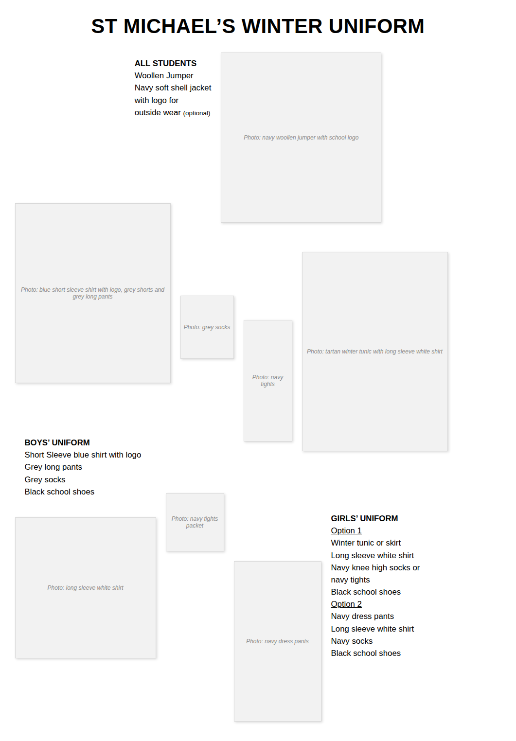ST MICHAEL’S WINTER UNIFORM
All Students
Woollen Jumper
Navy soft shell jacket
with logo for
outside wear (optional)
Photo: navy woollen jumper with school logo
Photo: blue short sleeve shirt with logo, grey shorts and grey long pants
Photo: grey socks
Photo: navy tights
Photo: tartan winter tunic with long sleeve white shirt
Boys’ Uniform
Short Sleeve blue shirt with logo
Grey long pants
Grey socks
Black school shoes
Photo: long sleeve white shirt
Photo: navy tights packet
Photo: navy dress pants
Girls’ Uniform
Option 1
Winter tunic or skirt
Long sleeve white shirt
Navy knee high socks or
navy tights
Black school shoes
Option 2
Navy dress pants
Long sleeve white shirt
Navy socks
Black school shoes